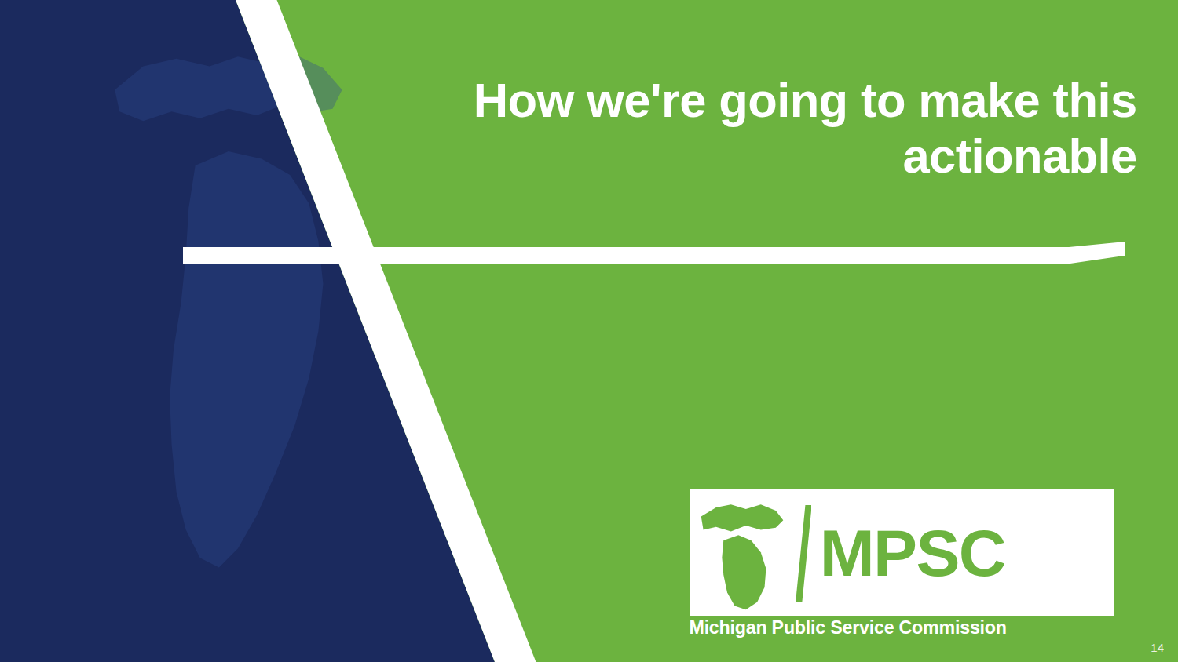How we're going to make this
actionable
MPSC
Michigan Public Service Commission
14